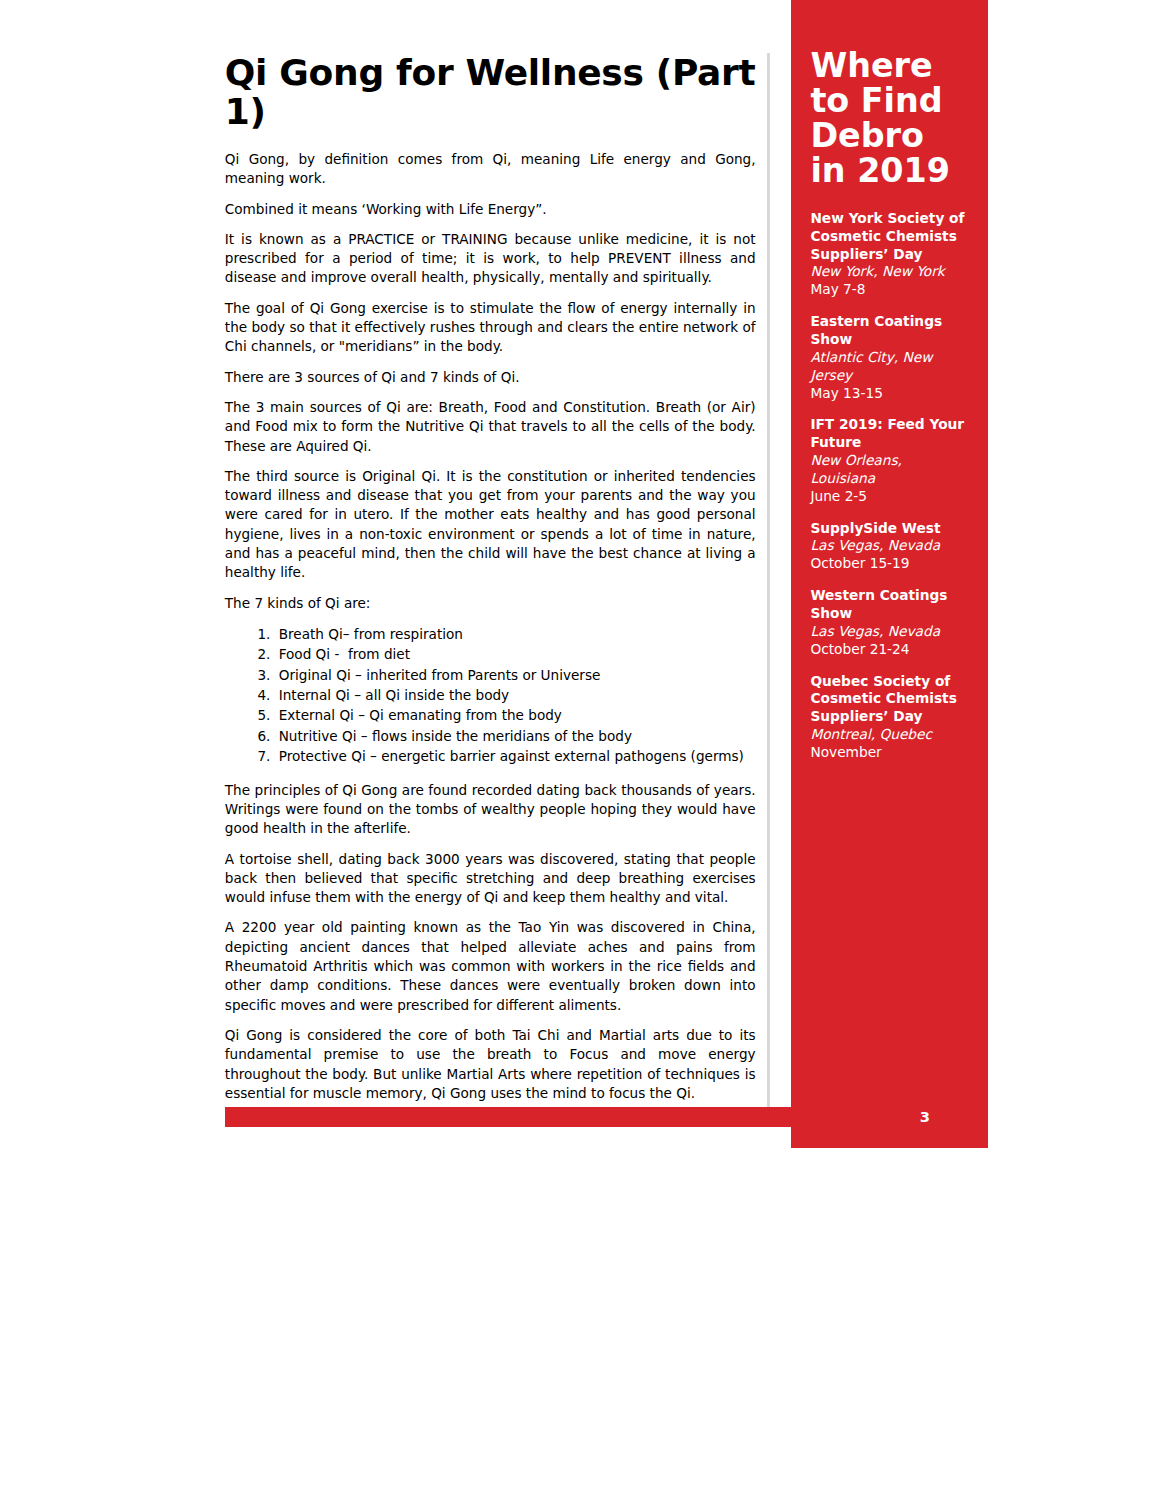Qi Gong for Wellness (Part 1)
Qi Gong, by definition comes from Qi, meaning Life energy and Gong, meaning work.
Combined it means ‘Working with Life Energy”.
It is known as a PRACTICE or TRAINING because unlike medicine, it is not prescribed for a period of time; it is work, to help PREVENT illness and disease and improve overall health, physically, mentally and spiritually.
The goal of Qi Gong exercise is to stimulate the flow of energy internally in the body so that it effectively rushes through and clears the entire network of Chi channels, or "meridians” in the body.
There are 3 sources of Qi and 7 kinds of Qi.
The 3 main sources of Qi are: Breath, Food and Constitution. Breath (or Air) and Food mix to form the Nutritive Qi that travels to all the cells of the body. These are Aquired Qi.
The third source is Original Qi. It is the constitution or inherited tendencies toward illness and disease that you get from your parents and the way you were cared for in utero. If the mother eats healthy and has good personal hygiene, lives in a non-toxic environment or spends a lot of time in nature, and has a peaceful mind, then the child will have the best chance at living a healthy life.
The 7 kinds of Qi are:
Breath Qi– from respiration
Food Qi - from diet
Original Qi – inherited from Parents or Universe
Internal Qi – all Qi inside the body
External Qi – Qi emanating from the body
Nutritive Qi – flows inside the meridians of the body
Protective Qi – energetic barrier against external pathogens (germs)
The principles of Qi Gong are found recorded dating back thousands of years. Writings were found on the tombs of wealthy people hoping they would have good health in the afterlife.
A tortoise shell, dating back 3000 years was discovered, stating that people back then believed that specific stretching and deep breathing exercises would infuse them with the energy of Qi and keep them healthy and vital.
A 2200 year old painting known as the Tao Yin was discovered in China, depicting ancient dances that helped alleviate aches and pains from Rheumatoid Arthritis which was common with workers in the rice fields and other damp conditions. These dances were eventually broken down into specific moves and were prescribed for different aliments.
Qi Gong is considered the core of both Tai Chi and Martial arts due to its fundamental premise to use the breath to Focus and move energy throughout the body. But unlike Martial Arts where repetition of techniques is essential for muscle memory, Qi Gong uses the mind to focus the Qi.
Where to Find Debro in 2019
New York Society of Cosmetic Chemists Suppliers’ Day New York, New York May 7-8
Eastern Coatings Show Atlantic City, New Jersey May 13-15
IFT 2019: Feed Your Future New Orleans, Louisiana June 2-5
SupplySide West Las Vegas, Nevada October 15-19
Western Coatings Show Las Vegas, Nevada October 21-24
Quebec Society of Cosmetic Chemists Suppliers’ Day Montreal, Quebec November
3